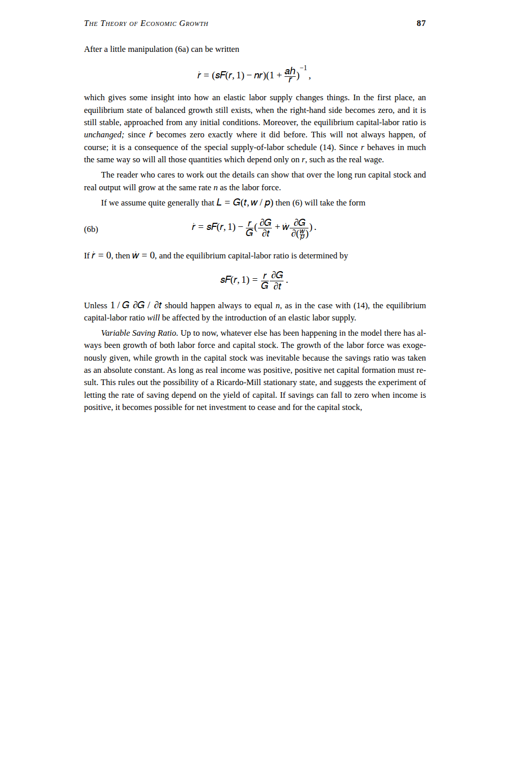The Theory of Economic Growth 87
After a little manipulation (6a) can be written
r˙ = ( sF(r,1) − nr ) ( 1+ ahr ) −1 ,
which gives some insight into how an elastic labor supply changes things. In the first place, an equilibrium state of balanced growth still exists, when the right-hand side becomes zero, and it is still stable, approached from any initial conditions. Moreover, the equilibrium capital-labor ratio is unchanged; since r˙ becomes zero exactly where it did before. This will not always happen, of course; it is a consequence of the special supply-of-labor schedule (14). Since r behaves in much the same way so will all those quantities which depend only on r, such as the real wage.
The reader who cares to work out the details can show that over the long run capital stock and real output will grow at the same rate n as the labor force.
If we assume quite generally that L=G(t,w/p) then (6) will take the form
(6b) r˙ = sF(r,1) − rG ( ∂G∂t + w˙ ∂G ∂(wp) ) .
If r˙=0, then w˙=0, and the equilibrium capital-labor ratio is determined by
sF(r,1) = rG ∂G∂t .
Unless 1/G∂G/∂t should happen always to equal n, as in the case with (14), the equilibrium capital-labor ratio will be affected by the introduction of an elastic labor supply.
Variable Saving Ratio. Up to now, whatever else has been happening in the model there has always been growth of both labor force and capital stock. The growth of the labor force was exogenously given, while growth in the capital stock was inevitable because the savings ratio was taken as an absolute constant. As long as real income was positive, positive net capital formation must result. This rules out the possibility of a Ricardo-Mill stationary state, and suggests the experiment of letting the rate of saving depend on the yield of capital. If savings can fall to zero when income is positive, it becomes possible for net investment to cease and for the capital stock,